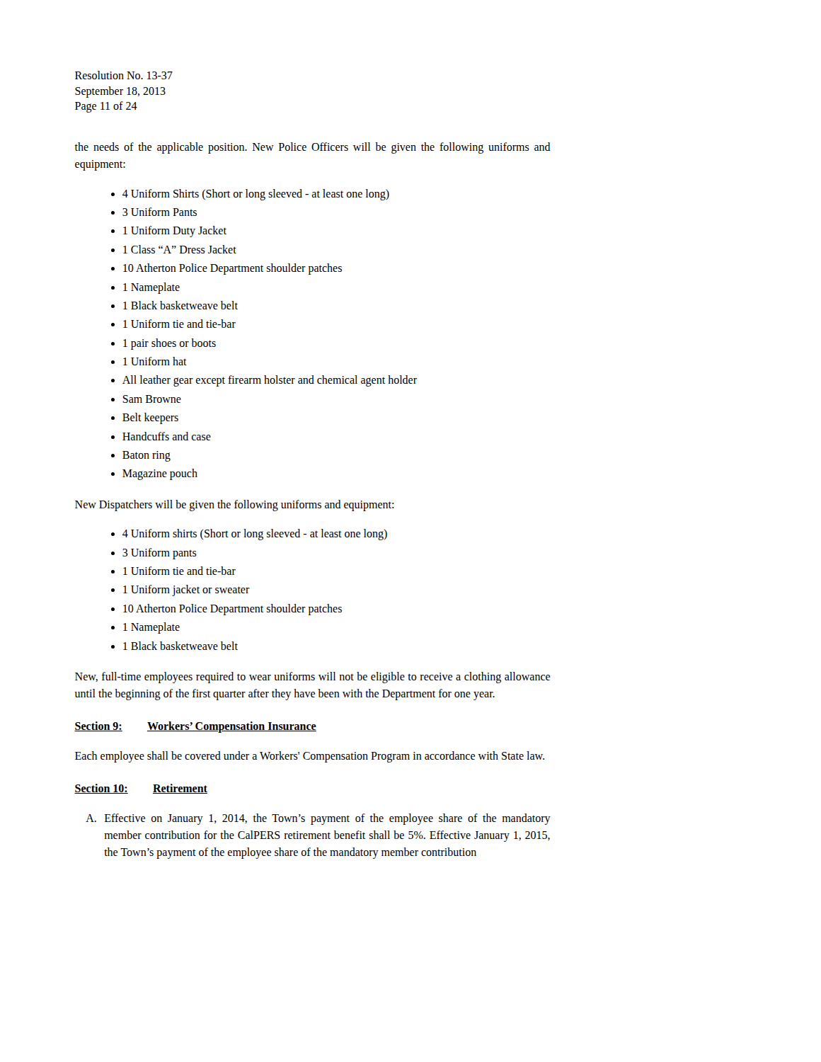Resolution No. 13-37
September 18, 2013
Page 11 of 24
the needs of the applicable position. New Police Officers will be given the following uniforms and equipment:
4 Uniform Shirts (Short or long sleeved - at least one long)
3 Uniform Pants
1 Uniform Duty Jacket
1 Class “A” Dress Jacket
10 Atherton Police Department shoulder patches
1 Nameplate
1 Black basketweave belt
1 Uniform tie and tie-bar
1 pair shoes or boots
1 Uniform hat
All leather gear except firearm holster and chemical agent holder
Sam Browne
Belt keepers
Handcuffs and case
Baton ring
Magazine pouch
New Dispatchers will be given the following uniforms and equipment:
4 Uniform shirts (Short or long sleeved - at least one long)
3 Uniform pants
1 Uniform tie and tie-bar
1 Uniform jacket or sweater
10 Atherton Police Department shoulder patches
1 Nameplate
1 Black basketweave belt
New, full-time employees required to wear uniforms will not be eligible to receive a clothing allowance until the beginning of the first quarter after they have been with the Department for one year.
Section 9:Workers’ Compensation Insurance
Each employee shall be covered under a Workers' Compensation Program in accordance with State law.
Section 10:Retirement
Effective on January 1, 2014, the Town’s payment of the employee share of the mandatory member contribution for the CalPERS retirement benefit shall be 5%. Effective January 1, 2015, the Town’s payment of the employee share of the mandatory member contribution